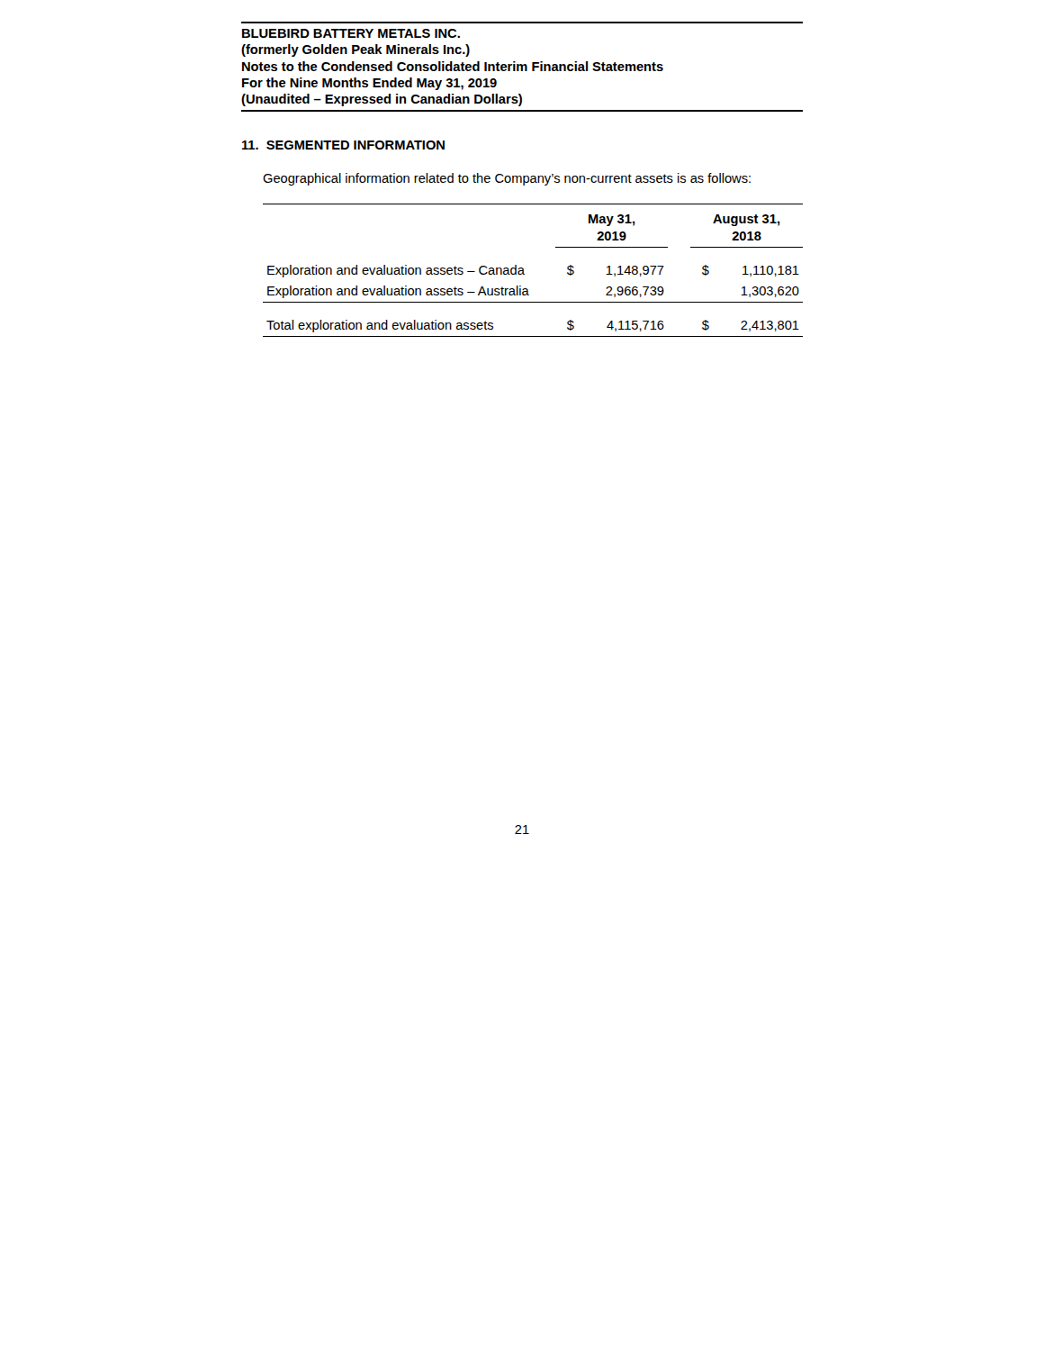BLUEBIRD BATTERY METALS INC.
(formerly Golden Peak Minerals Inc.)
Notes to the Condensed Consolidated Interim Financial Statements
For the Nine Months Ended May 31, 2019
(Unaudited – Expressed in Canadian Dollars)
11. SEGMENTED INFORMATION
Geographical information related to the Company’s non-current assets is as follows:
| | May 31, 2019 | | August 31, 2018 |
| Exploration and evaluation assets – Canada | $ | 1,148,977 | | $ | 1,110,181 |
| Exploration and evaluation assets – Australia | | 2,966,739 | | | 1,303,620 |
| Total exploration and evaluation assets | $ | 4,115,716 | | $ | 2,413,801 |
21